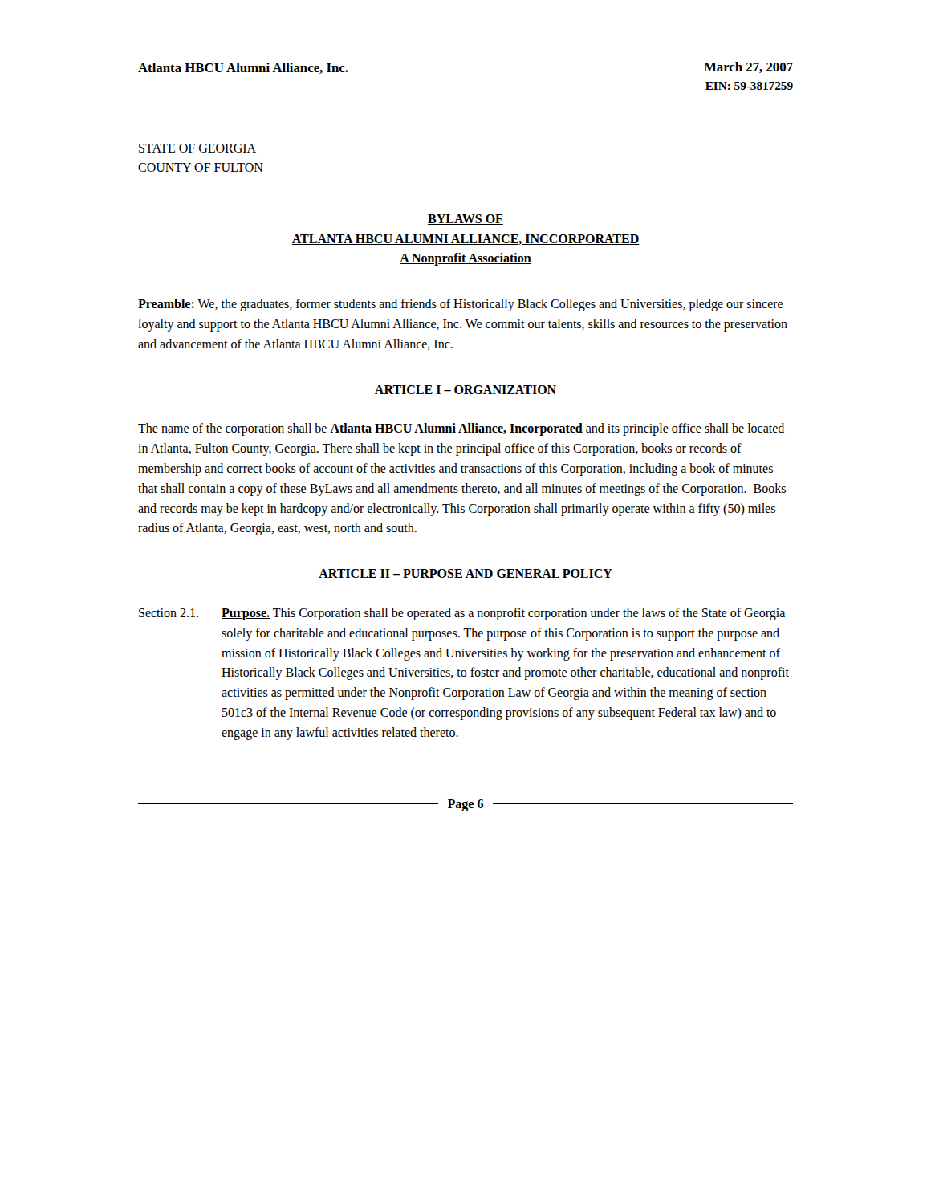Atlanta HBCU Alumni Alliance, Inc.
March 27, 2007
EIN: 59-3817259
STATE OF GEORGIA
COUNTY OF FULTON
BYLAWS OF
ATLANTA HBCU ALUMNI ALLIANCE, INCCORPORATED
A Nonprofit Association
Preamble: We, the graduates, former students and friends of Historically Black Colleges and Universities, pledge our sincere loyalty and support to the Atlanta HBCU Alumni Alliance, Inc. We commit our talents, skills and resources to the preservation and advancement of the Atlanta HBCU Alumni Alliance, Inc.
ARTICLE I – ORGANIZATION
The name of the corporation shall be Atlanta HBCU Alumni Alliance, Incorporated and its principle office shall be located in Atlanta, Fulton County, Georgia. There shall be kept in the principal office of this Corporation, books or records of membership and correct books of account of the activities and transactions of this Corporation, including a book of minutes that shall contain a copy of these ByLaws and all amendments thereto, and all minutes of meetings of the Corporation. Books and records may be kept in hardcopy and/or electronically. This Corporation shall primarily operate within a fifty (50) miles radius of Atlanta, Georgia, east, west, north and south.
ARTICLE II – PURPOSE AND GENERAL POLICY
Section 2.1.
Purpose. This Corporation shall be operated as a nonprofit corporation under the laws of the State of Georgia solely for charitable and educational purposes. The purpose of this Corporation is to support the purpose and mission of Historically Black Colleges and Universities by working for the preservation and enhancement of Historically Black Colleges and Universities, to foster and promote other charitable, educational and nonprofit activities as permitted under the Nonprofit Corporation Law of Georgia and within the meaning of section 501c3 of the Internal Revenue Code (or corresponding provisions of any subsequent Federal tax law) and to engage in any lawful activities related thereto.
Page 6